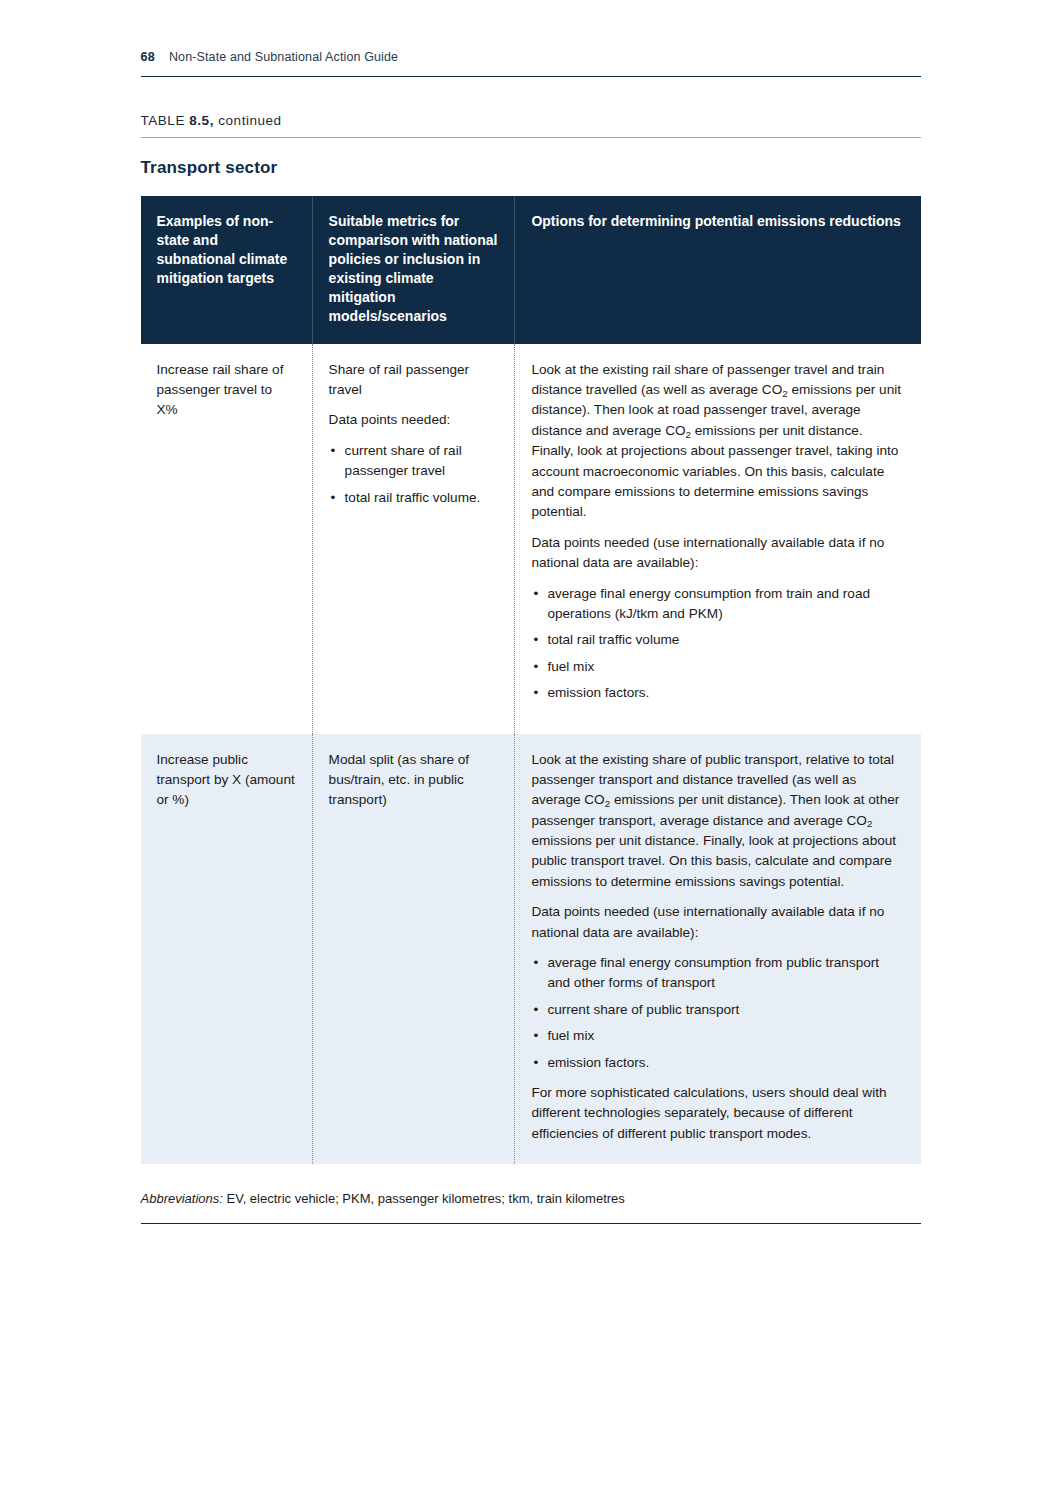68 Non-State and Subnational Action Guide
TABLE 8.5, continued
Transport sector
| Examples of non-state and subnational climate mitigation targets | Suitable metrics for comparison with national policies or inclusion in existing climate mitigation models/scenarios | Options for determining potential emissions reductions |
| --- | --- | --- |
| Increase rail share of passenger travel to X% | Share of rail passenger travel Data points needed: current share of rail passenger travel total rail traffic volume. | Look at the existing rail share of passenger travel and train distance travelled (as well as average CO 2 emissions per unit distance). Then look at road passenger travel, average distance and average CO 2 emissions per unit distance. Finally, look at projections about passenger travel, taking into account macroeconomic variables. On this basis, calculate and compare emissions to determine emissions savings potential. Data points needed (use internationally available data if no national data are available): average final energy consumption from train and road operations (kJ/tkm and PKM) total rail traffic volume fuel mix emission factors. |
| Increase public transport by X (amount or %) | Modal split (as share of bus/train, etc. in public transport) | Look at the existing share of public transport, relative to total passenger transport and distance travelled (as well as average CO 2 emissions per unit distance). Then look at other passenger transport, average distance and average CO 2 emissions per unit distance. Finally, look at projections about public transport travel. On this basis, calculate and compare emissions to determine emissions savings potential. Data points needed (use internationally available data if no national data are available): average final energy consumption from public transport and other forms of transport current share of public transport fuel mix emission factors. For more sophisticated calculations, users should deal with different technologies separately, because of different efficiencies of different public transport modes. |
Abbreviations: EV, electric vehicle; PKM, passenger kilometres; tkm, train kilometres